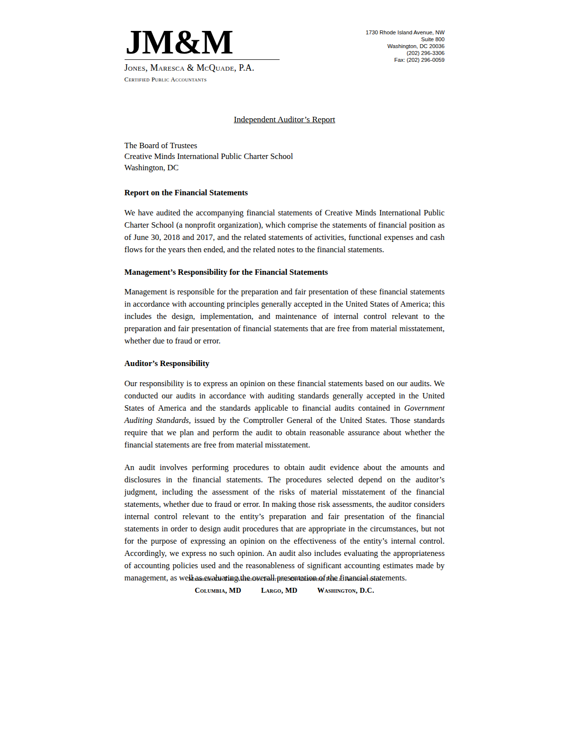JM&M
Jones, Maresca & McQuade, P.A.
Certified Public Accountants
1730 Rhode Island Avenue, NW
Suite 800
Washington, DC 20036
(202) 296-3306
Fax: (202) 296-0059
Independent Auditor’s Report
The Board of Trustees
Creative Minds International Public Charter School
Washington, DC
Report on the Financial Statements
We have audited the accompanying financial statements of Creative Minds International Public Charter School (a nonprofit organization), which comprise the statements of financial position as of June 30, 2018 and 2017, and the related statements of activities, functional expenses and cash flows for the years then ended, and the related notes to the financial statements.
Management’s Responsibility for the Financial Statements
Management is responsible for the preparation and fair presentation of these financial statements in accordance with accounting principles generally accepted in the United States of America; this includes the design, implementation, and maintenance of internal control relevant to the preparation and fair presentation of financial statements that are free from material misstatement, whether due to fraud or error.
Auditor’s Responsibility
Our responsibility is to express an opinion on these financial statements based on our audits. We conducted our audits in accordance with auditing standards generally accepted in the United States of America and the standards applicable to financial audits contained in Government Auditing Standards, issued by the Comptroller General of the United States. Those standards require that we plan and perform the audit to obtain reasonable assurance about whether the financial statements are free from material misstatement.
An audit involves performing procedures to obtain audit evidence about the amounts and disclosures in the financial statements. The procedures selected depend on the auditor’s judgment, including the assessment of the risks of material misstatement of the financial statements, whether due to fraud or error. In making those risk assessments, the auditor considers internal control relevant to the entity’s preparation and fair presentation of the financial statements in order to design audit procedures that are appropriate in the circumstances, but not for the purpose of expressing an opinion on the effectiveness of the entity’s internal control. Accordingly, we express no such opinion. An audit also includes evaluating the appropriateness of accounting policies used and the reasonableness of significant accounting estimates made by management, as well as evaluating the overall presentation of the financial statements.
Members Of The American Institute Of Certified Public Accountants
Columbia, MD Largo, MD Washington, D.C.